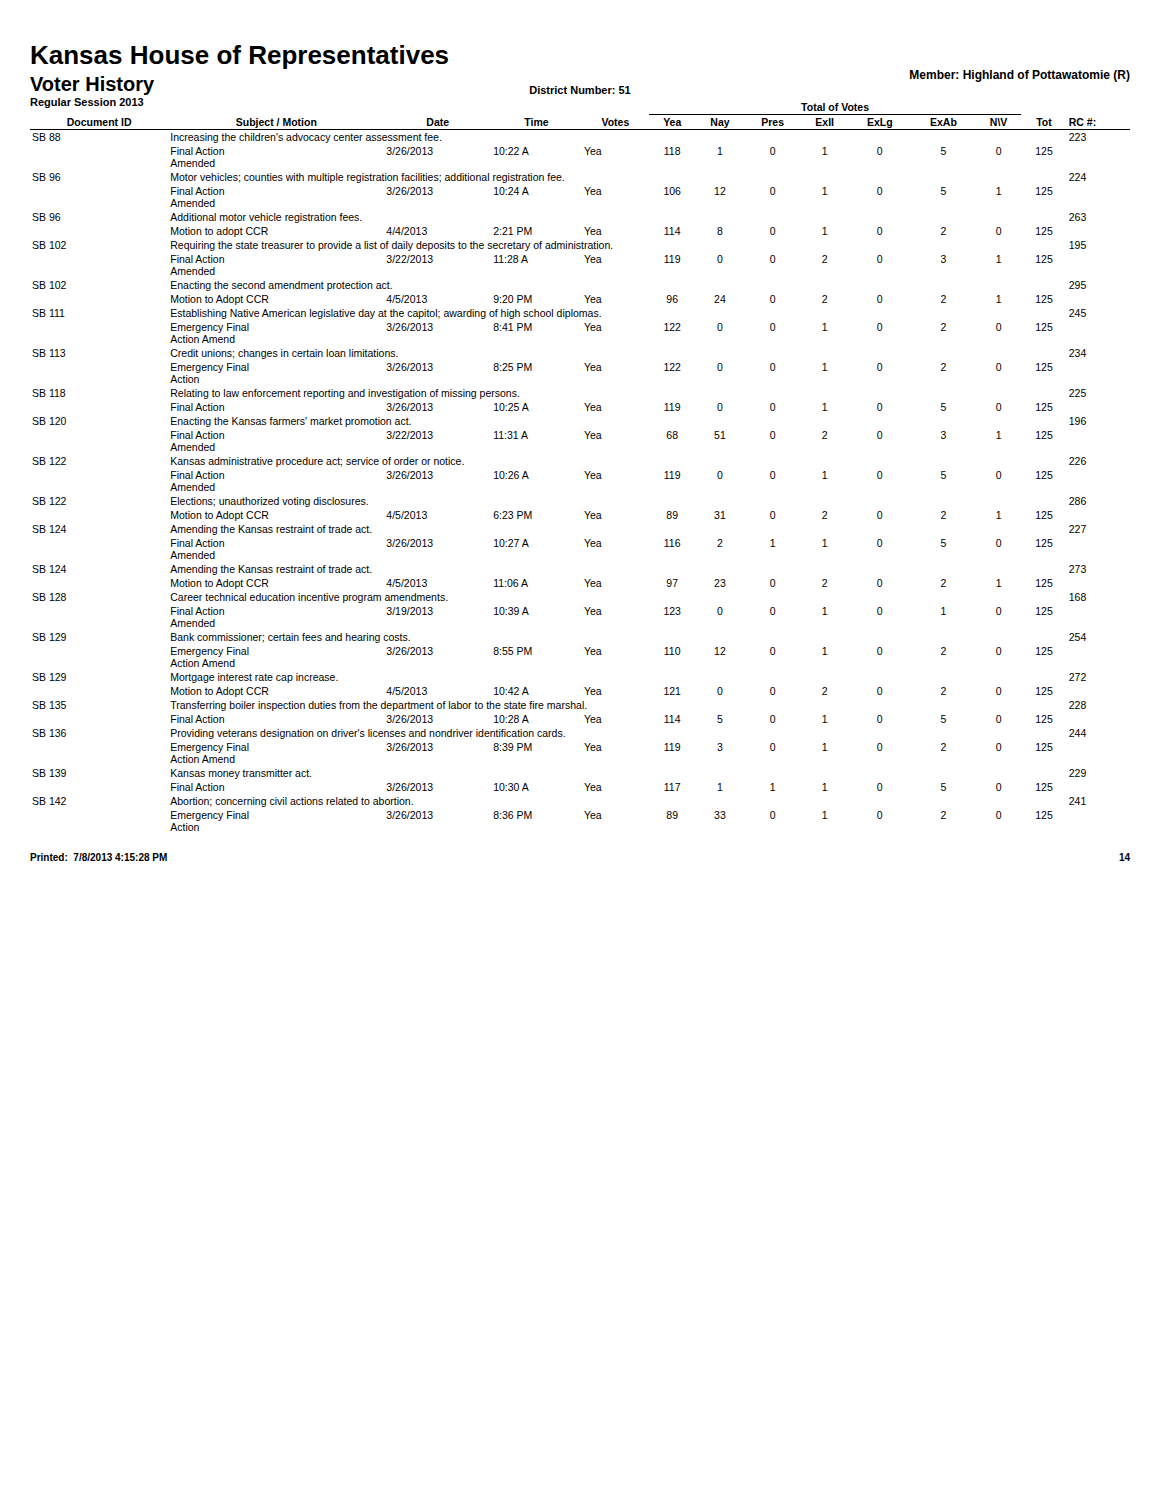Kansas House of Representatives
Voter History
Regular Session 2013
Member: Highland of Pottawatomie (R)
District Number: 51
| | Total of Votes | |
| --- | --- | --- |
| Document ID | Subject / Motion | Date | Time | Votes | Yea | Nay | Pres | ExII | ExLg | ExAb | N\V | Tot | RC #: |
| SB 88 | Increasing the children's advocacy center assessment fee. | 223 |
| | Final Action Amended | 3/26/2013 | 10:22 A | Yea | 118 | 1 | 0 | 1 | 0 | 5 | 0 | 125 | |
| SB 96 | Motor vehicles; counties with multiple registration facilities; additional registration fee. | 224 |
| | Final Action Amended | 3/26/2013 | 10:24 A | Yea | 106 | 12 | 0 | 1 | 0 | 5 | 1 | 125 | |
| SB 96 | Additional motor vehicle registration fees. | 263 |
| | Motion to adopt CCR | 4/4/2013 | 2:21 PM | Yea | 114 | 8 | 0 | 1 | 0 | 2 | 0 | 125 | |
| SB 102 | Requiring the state treasurer to provide a list of daily deposits to the secretary of administration. | 195 |
| | Final Action Amended | 3/22/2013 | 11:28 A | Yea | 119 | 0 | 0 | 2 | 0 | 3 | 1 | 125 | |
| SB 102 | Enacting the second amendment protection act. | 295 |
| | Motion to Adopt CCR | 4/5/2013 | 9:20 PM | Yea | 96 | 24 | 0 | 2 | 0 | 2 | 1 | 125 | |
| SB 111 | Establishing Native American legislative day at the capitol; awarding of high school diplomas. | 245 |
| | Emergency Final Action Amend | 3/26/2013 | 8:41 PM | Yea | 122 | 0 | 0 | 1 | 0 | 2 | 0 | 125 | |
| SB 113 | Credit unions; changes in certain loan limitations. | 234 |
| | Emergency Final Action | 3/26/2013 | 8:25 PM | Yea | 122 | 0 | 0 | 1 | 0 | 2 | 0 | 125 | |
| SB 118 | Relating to law enforcement reporting and investigation of missing persons. | 225 |
| | Final Action | 3/26/2013 | 10:25 A | Yea | 119 | 0 | 0 | 1 | 0 | 5 | 0 | 125 | |
| SB 120 | Enacting the Kansas farmers' market promotion act. | 196 |
| | Final Action Amended | 3/22/2013 | 11:31 A | Yea | 68 | 51 | 0 | 2 | 0 | 3 | 1 | 125 | |
| SB 122 | Kansas administrative procedure act; service of order or notice. | 226 |
| | Final Action Amended | 3/26/2013 | 10:26 A | Yea | 119 | 0 | 0 | 1 | 0 | 5 | 0 | 125 | |
| SB 122 | Elections; unauthorized voting disclosures. | 286 |
| | Motion to Adopt CCR | 4/5/2013 | 6:23 PM | Yea | 89 | 31 | 0 | 2 | 0 | 2 | 1 | 125 | |
| SB 124 | Amending the Kansas restraint of trade act. | 227 |
| | Final Action Amended | 3/26/2013 | 10:27 A | Yea | 116 | 2 | 1 | 1 | 0 | 5 | 0 | 125 | |
| SB 124 | Amending the Kansas restraint of trade act. | 273 |
| | Motion to Adopt CCR | 4/5/2013 | 11:06 A | Yea | 97 | 23 | 0 | 2 | 0 | 2 | 1 | 125 | |
| SB 128 | Career technical education incentive program amendments. | 168 |
| | Final Action Amended | 3/19/2013 | 10:39 A | Yea | 123 | 0 | 0 | 1 | 0 | 1 | 0 | 125 | |
| SB 129 | Bank commissioner; certain fees and hearing costs. | 254 |
| | Emergency Final Action Amend | 3/26/2013 | 8:55 PM | Yea | 110 | 12 | 0 | 1 | 0 | 2 | 0 | 125 | |
| SB 129 | Mortgage interest rate cap increase. | 272 |
| | Motion to Adopt CCR | 4/5/2013 | 10:42 A | Yea | 121 | 0 | 0 | 2 | 0 | 2 | 0 | 125 | |
| SB 135 | Transferring boiler inspection duties from the department of labor to the state fire marshal. | 228 |
| | Final Action | 3/26/2013 | 10:28 A | Yea | 114 | 5 | 0 | 1 | 0 | 5 | 0 | 125 | |
| SB 136 | Providing veterans designation on driver's licenses and nondriver identification cards. | 244 |
| | Emergency Final Action Amend | 3/26/2013 | 8:39 PM | Yea | 119 | 3 | 0 | 1 | 0 | 2 | 0 | 125 | |
| SB 139 | Kansas money transmitter act. | 229 |
| | Final Action | 3/26/2013 | 10:30 A | Yea | 117 | 1 | 1 | 1 | 0 | 5 | 0 | 125 | |
| SB 142 | Abortion; concerning civil actions related to abortion. | 241 |
| | Emergency Final Action | 3/26/2013 | 8:36 PM | Yea | 89 | 33 | 0 | 1 | 0 | 2 | 0 | 125 | |
Printed: 7/8/2013 4:15:28 PM
14